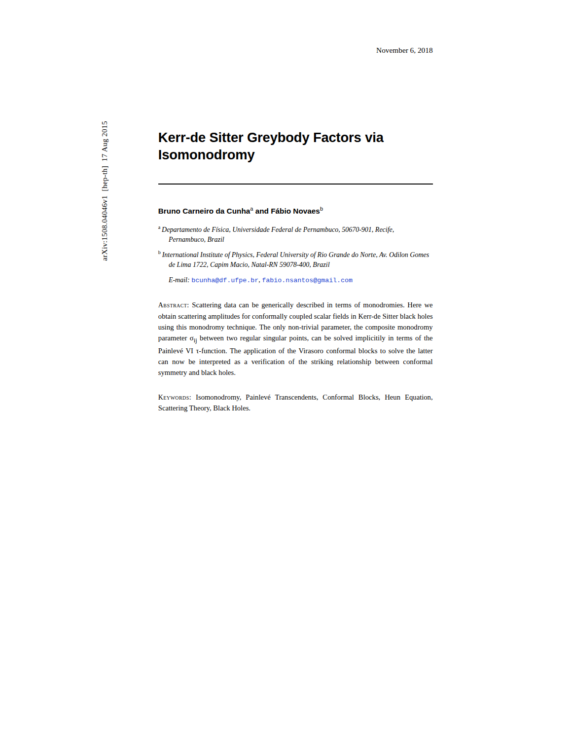arXiv:1508.04046v1 [hep-th] 17 Aug 2015
November 6, 2018
Kerr-de Sitter Greybody Factors via
Isomonodromy
Bruno Carneiro da Cunhaa and Fábio Novaesb
a Departamento de Física, Universidade Federal de Pernambuco, 50670-901, Recife, Pernambuco, Brazil
b International Institute of Physics, Federal University of Rio Grande do Norte, Av. Odilon Gomes de Lima 1722, Capim Macio, Natal-RN 59078-400, Brazil
E-mail: bcunha@df.ufpe.br, fabio.nsantos@gmail.com
Abstract: Scattering data can be generically described in terms of monodromies. Here we obtain scattering amplitudes for conformally coupled scalar fields in Kerr-de Sitter black holes using this monodromy technique. The only non-trivial parameter, the composite monodromy parameter σij between two regular singular points, can be solved implicitily in terms of the Painlevé VI τ-function. The application of the Virasoro conformal blocks to solve the latter can now be interpreted as a verification of the striking relationship between conformal symmetry and black holes.
Keywords: Isomonodromy, Painlevé Transcendents, Conformal Blocks, Heun Equation, Scattering Theory, Black Holes.